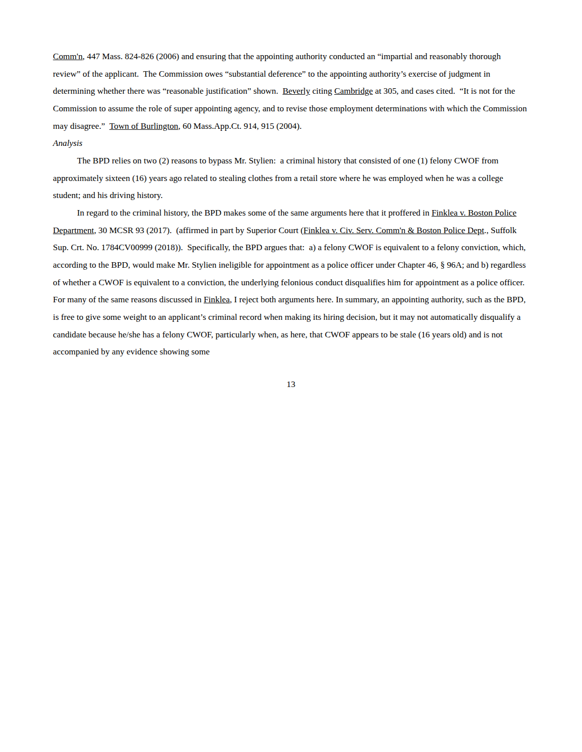Comm'n, 447 Mass. 824-826 (2006) and ensuring that the appointing authority conducted an “impartial and reasonably thorough review” of the applicant. The Commission owes “substantial deference” to the appointing authority’s exercise of judgment in determining whether there was “reasonable justification” shown. Beverly citing Cambridge at 305, and cases cited. “It is not for the Commission to assume the role of super appointing agency, and to revise those employment determinations with which the Commission may disagree.” Town of Burlington, 60 Mass.App.Ct. 914, 915 (2004).
Analysis
The BPD relies on two (2) reasons to bypass Mr. Stylien: a criminal history that consisted of one (1) felony CWOF from approximately sixteen (16) years ago related to stealing clothes from a retail store where he was employed when he was a college student; and his driving history.
In regard to the criminal history, the BPD makes some of the same arguments here that it proffered in Finklea v. Boston Police Department, 30 MCSR 93 (2017). (affirmed in part by Superior Court (Finklea v. Civ. Serv. Comm'n & Boston Police Dept., Suffolk Sup. Crt. No. 1784CV00999 (2018)). Specifically, the BPD argues that: a) a felony CWOF is equivalent to a felony conviction, which, according to the BPD, would make Mr. Stylien ineligible for appointment as a police officer under Chapter 46, § 96A; and b) regardless of whether a CWOF is equivalent to a conviction, the underlying felonious conduct disqualifies him for appointment as a police officer. For many of the same reasons discussed in Finklea, I reject both arguments here. In summary, an appointing authority, such as the BPD, is free to give some weight to an applicant’s criminal record when making its hiring decision, but it may not automatically disqualify a candidate because he/she has a felony CWOF, particularly when, as here, that CWOF appears to be stale (16 years old) and is not accompanied by any evidence showing some
13